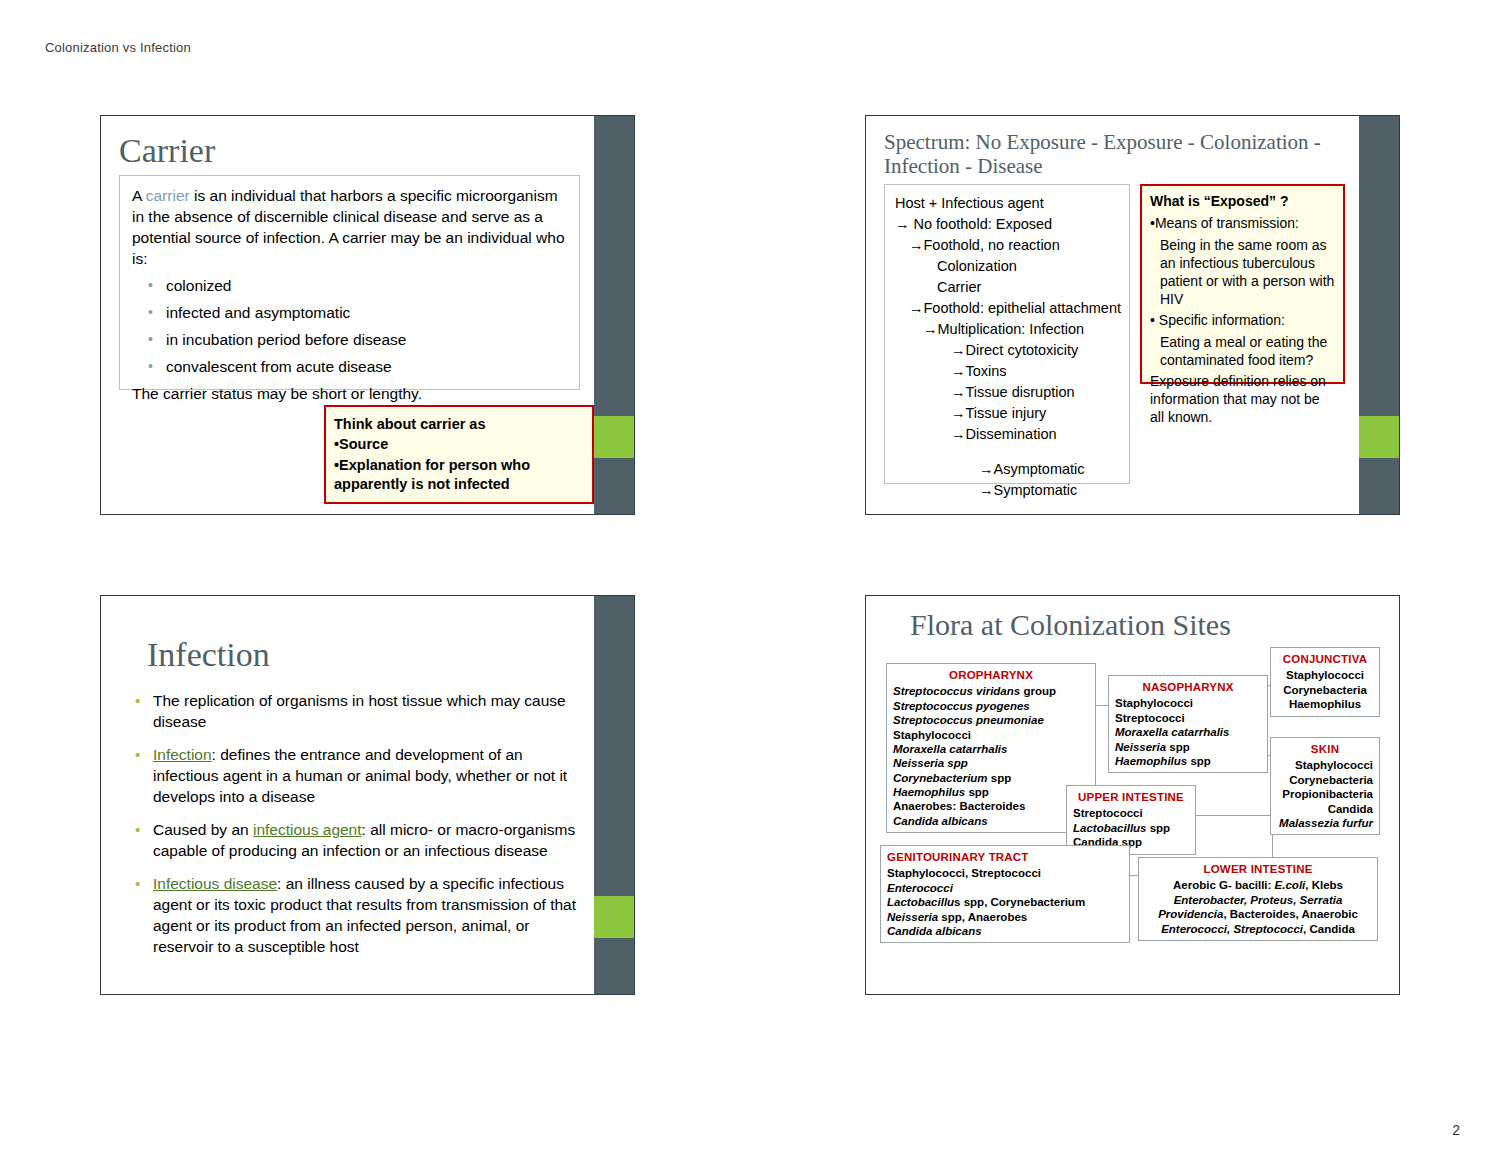Colonization vs Infection
Carrier
A carrier is an individual that harbors a specific microorganism in the absence of discernible clinical disease and serve as a potential source of infection. A carrier may be an individual who is:
colonized
infected and asymptomatic
in incubation period before disease
convalescent from acute disease
The carrier status may be short or lengthy.
Think about carrier as
•Source
•Explanation for person who apparently is not infected
Spectrum: No Exposure - Exposure - Colonization - Infection - Disease
Host + Infectious agent
→ No foothold: Exposed
→Foothold, no reaction
Colonization
Carrier
→Foothold: epithelial attachment
→Multiplication: Infection
→Direct cytotoxicity
→Toxins
→Tissue disruption
→Tissue injury
→Dissemination
→Asymptomatic
→Symptomatic
What is “Exposed” ?
•Means of transmission:
Being in the same room as an infectious tuberculous patient or with a person with HIV
• Specific information:
Eating a meal or eating the contaminated food item?
Exposure definition relies on information that may not be all known.
Infection
The replication of organisms in host tissue which may cause disease
Infection: defines the entrance and development of an infectious agent in a human or animal body, whether or not it develops into a disease
Caused by an infectious agent: all micro- or macro-organisms capable of producing an infection or an infectious disease
Infectious disease: an illness caused by a specific infectious agent or its toxic product that results from transmission of that agent or its product from an infected person, animal, or reservoir to a susceptible host
Flora at Colonization Sites
OROPHARYNX
Streptococcus viridans group
Streptococcus pyogenes
Streptococcus pneumoniae
Staphylococci
Moraxella catarrhalis
Neisseria spp
Corynebacterium spp
Haemophilus spp
Anaerobes: Bacteroides
Candida albicans
NASOPHARYNX
Staphylococci
Streptococci
Moraxella catarrhalis
Neisseria spp
Haemophilus spp
CONJUNCTIVA
Staphylococci
Corynebacteria
Haemophilus
SKIN
Staphylococci
Corynebacteria
Propionibacteria
Candida
Malassezia furfur
UPPER INTESTINE
Streptococci
Lactobacillus spp
Candida spp
GENITOURINARY TRACT
Staphylococci, Streptococci
Enterococci
Lactobacillu s spp, Corynebacterium
Neisseria spp, Anaerobes
Candida albicans
LOWER INTESTINE
Aerobic G- bacilli: E.coli, Klebs
Enterobacter, Proteus, Serratia
Providencia, Bacteroides, Anaerobic
Enterococci, Streptococci, Candida
2